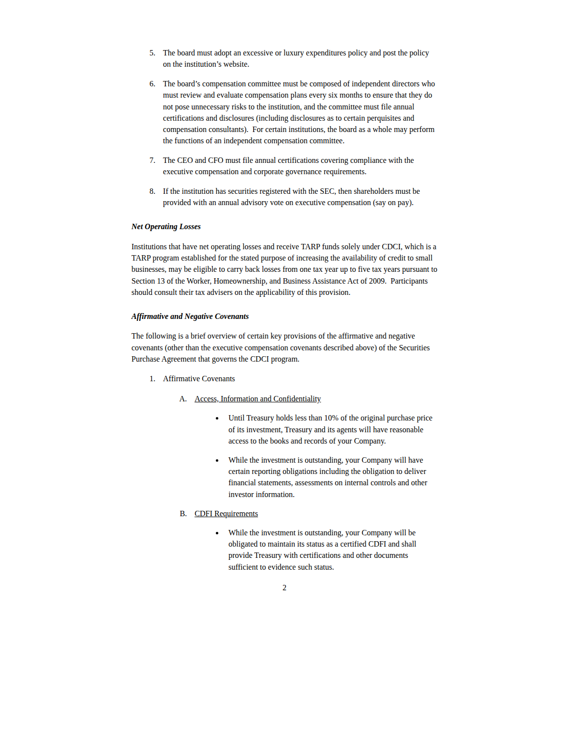The board must adopt an excessive or luxury expenditures policy and post the policy on the institution’s website.
The board’s compensation committee must be composed of independent directors who must review and evaluate compensation plans every six months to ensure that they do not pose unnecessary risks to the institution, and the committee must file annual certifications and disclosures (including disclosures as to certain perquisites and compensation consultants). For certain institutions, the board as a whole may perform the functions of an independent compensation committee.
The CEO and CFO must file annual certifications covering compliance with the executive compensation and corporate governance requirements.
If the institution has securities registered with the SEC, then shareholders must be provided with an annual advisory vote on executive compensation (say on pay).
Net Operating Losses
Institutions that have net operating losses and receive TARP funds solely under CDCI, which is a TARP program established for the stated purpose of increasing the availability of credit to small businesses, may be eligible to carry back losses from one tax year up to five tax years pursuant to Section 13 of the Worker, Homeownership, and Business Assistance Act of 2009. Participants should consult their tax advisers on the applicability of this provision.
Affirmative and Negative Covenants
The following is a brief overview of certain key provisions of the affirmative and negative covenants (other than the executive compensation covenants described above) of the Securities Purchase Agreement that governs the CDCI program.
Affirmative Covenants
Access, Information and Confidentiality
Until Treasury holds less than 10% of the original purchase price of its investment, Treasury and its agents will have reasonable access to the books and records of your Company.
While the investment is outstanding, your Company will have certain reporting obligations including the obligation to deliver financial statements, assessments on internal controls and other investor information.
CDFI Requirements
While the investment is outstanding, your Company will be obligated to maintain its status as a certified CDFI and shall provide Treasury with certifications and other documents sufficient to evidence such status.
2